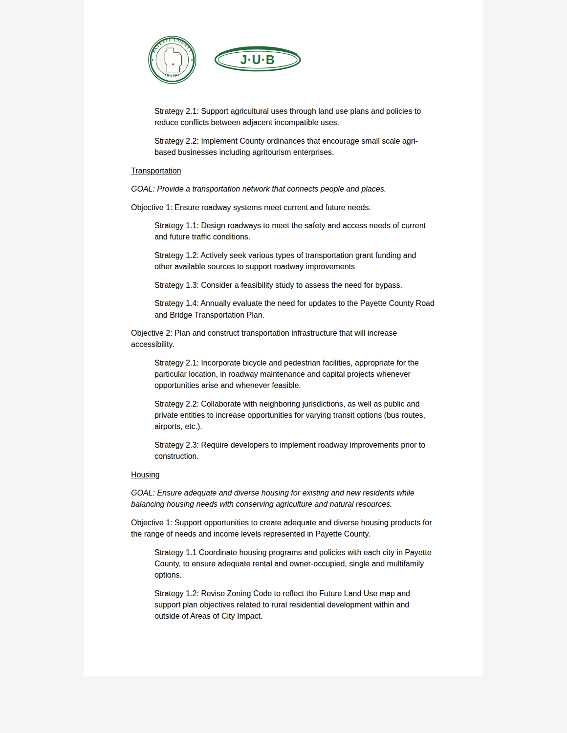PAYETTE COUNTY IDAHO J·U·B
Strategy 2.1: Support agricultural uses through land use plans and policies to reduce conflicts between adjacent incompatible uses.
Strategy 2.2: Implement County ordinances that encourage small scale agri-based businesses including agritourism enterprises.
Transportation
GOAL: Provide a transportation network that connects people and places.
Objective 1: Ensure roadway systems meet current and future needs.
Strategy 1.1: Design roadways to meet the safety and access needs of current and future traffic conditions.
Strategy 1.2: Actively seek various types of transportation grant funding and other available sources to support roadway improvements
Strategy 1.3: Consider a feasibility study to assess the need for bypass.
Strategy 1.4: Annually evaluate the need for updates to the Payette County Road and Bridge Transportation Plan.
Objective 2: Plan and construct transportation infrastructure that will increase accessibility.
Strategy 2.1: Incorporate bicycle and pedestrian facilities, appropriate for the particular location, in roadway maintenance and capital projects whenever opportunities arise and whenever feasible.
Strategy 2.2: Collaborate with neighboring jurisdictions, as well as public and private entities to increase opportunities for varying transit options (bus routes, airports, etc.).
Strategy 2.3: Require developers to implement roadway improvements prior to construction.
Housing
GOAL: Ensure adequate and diverse housing for existing and new residents while balancing housing needs with conserving agriculture and natural resources.
Objective 1: Support opportunities to create adequate and diverse housing products for the range of needs and income levels represented in Payette County.
Strategy 1.1 Coordinate housing programs and policies with each city in Payette County, to ensure adequate rental and owner-occupied, single and multifamily options.
Strategy 1.2: Revise Zoning Code to reflect the Future Land Use map and support plan objectives related to rural residential development within and outside of Areas of City Impact.